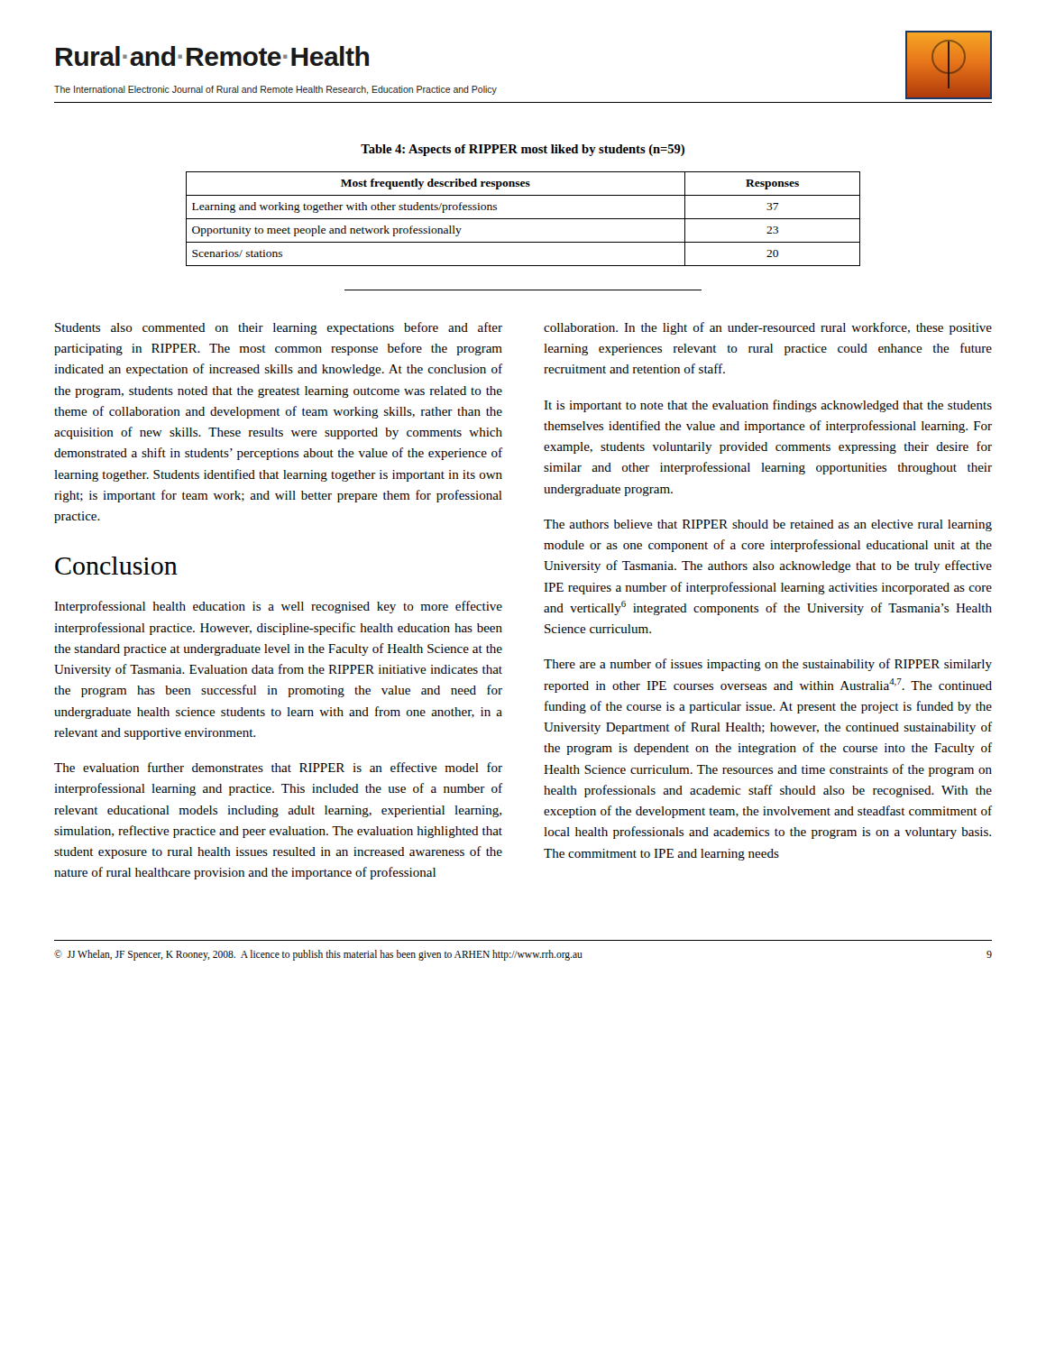Rural·and·Remote·Health
The International Electronic Journal of Rural and Remote Health Research, Education Practice and Policy
Table 4: Aspects of RIPPER most liked by students (n=59)
| Most frequently described responses | Responses |
| --- | --- |
| Learning and working together with other students/professions | 37 |
| Opportunity to meet people and network professionally | 23 |
| Scenarios/ stations | 20 |
Students also commented on their learning expectations before and after participating in RIPPER. The most common response before the program indicated an expectation of increased skills and knowledge. At the conclusion of the program, students noted that the greatest learning outcome was related to the theme of collaboration and development of team working skills, rather than the acquisition of new skills. These results were supported by comments which demonstrated a shift in students’ perceptions about the value of the experience of learning together. Students identified that learning together is important in its own right; is important for team work; and will better prepare them for professional practice.
Conclusion
Interprofessional health education is a well recognised key to more effective interprofessional practice. However, discipline-specific health education has been the standard practice at undergraduate level in the Faculty of Health Science at the University of Tasmania. Evaluation data from the RIPPER initiative indicates that the program has been successful in promoting the value and need for undergraduate health science students to learn with and from one another, in a relevant and supportive environment.
The evaluation further demonstrates that RIPPER is an effective model for interprofessional learning and practice. This included the use of a number of relevant educational models including adult learning, experiential learning, simulation, reflective practice and peer evaluation. The evaluation highlighted that student exposure to rural health issues resulted in an increased awareness of the nature of rural healthcare provision and the importance of professional
collaboration. In the light of an under-resourced rural workforce, these positive learning experiences relevant to rural practice could enhance the future recruitment and retention of staff.
It is important to note that the evaluation findings acknowledged that the students themselves identified the value and importance of interprofessional learning. For example, students voluntarily provided comments expressing their desire for similar and other interprofessional learning opportunities throughout their undergraduate program.
The authors believe that RIPPER should be retained as an elective rural learning module or as one component of a core interprofessional educational unit at the University of Tasmania. The authors also acknowledge that to be truly effective IPE requires a number of interprofessional learning activities incorporated as core and vertically6 integrated components of the University of Tasmania’s Health Science curriculum.
There are a number of issues impacting on the sustainability of RIPPER similarly reported in other IPE courses overseas and within Australia4,7. The continued funding of the course is a particular issue. At present the project is funded by the University Department of Rural Health; however, the continued sustainability of the program is dependent on the integration of the course into the Faculty of Health Science curriculum. The resources and time constraints of the program on health professionals and academic staff should also be recognised. With the exception of the development team, the involvement and steadfast commitment of local health professionals and academics to the program is on a voluntary basis. The commitment to IPE and learning needs
© JJ Whelan, JF Spencer, K Rooney, 2008. A licence to publish this material has been given to ARHEN http://www.rrh.org.au
9